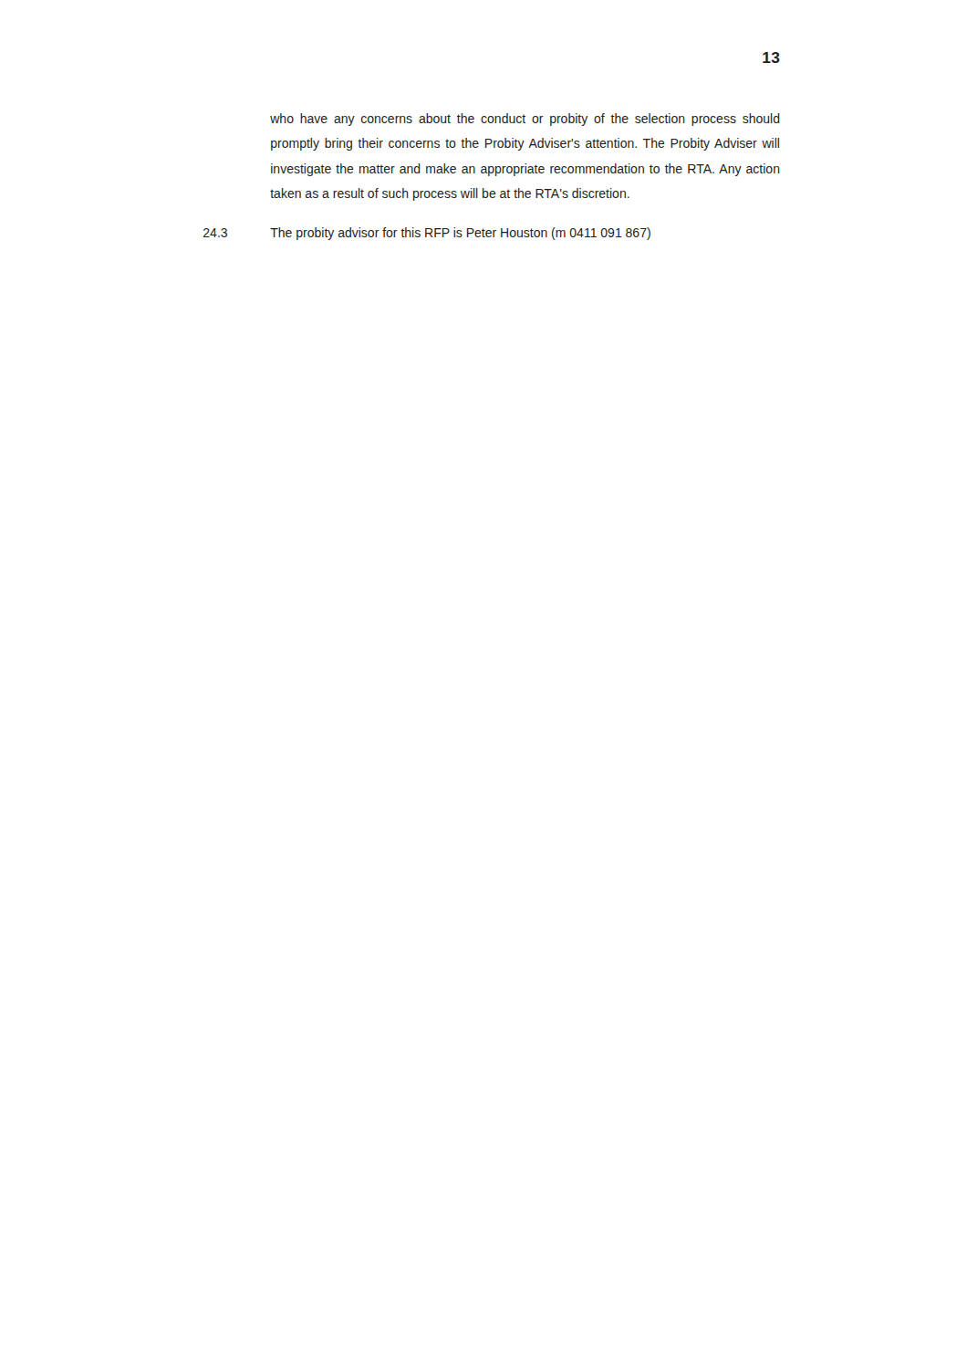13
who have any concerns about the conduct or probity of the selection process should promptly bring their concerns to the Probity Adviser's attention. The Probity Adviser will investigate the matter and make an appropriate recommendation to the RTA. Any action taken as a result of such process will be at the RTA's discretion.
24.3
The probity advisor for this RFP is Peter Houston (m 0411 091 867)